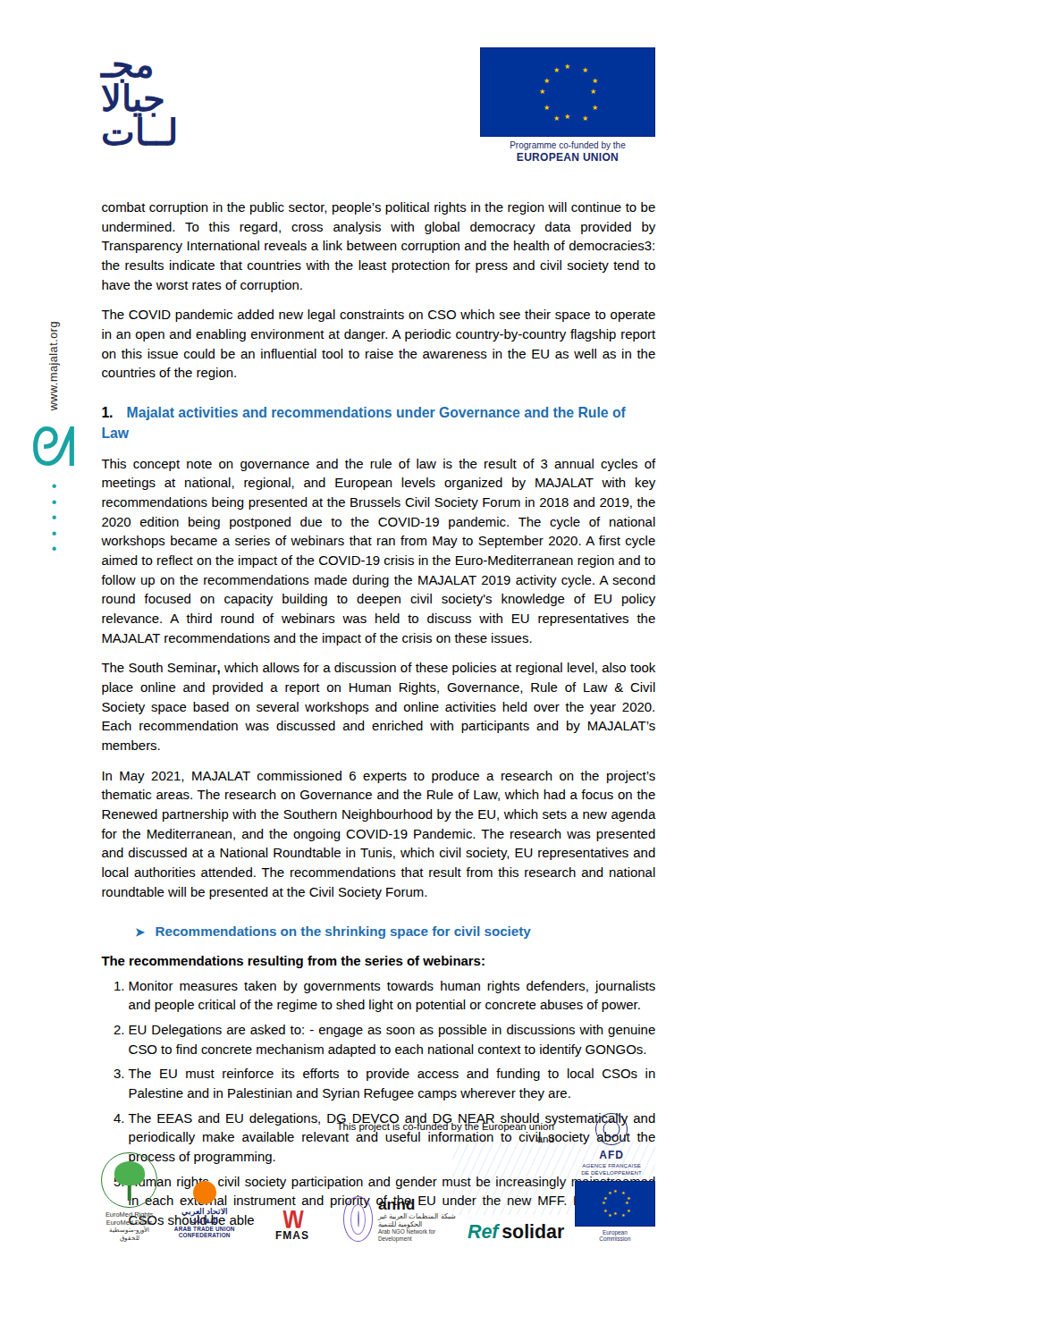مجـ
جيالا
لــات
★ ★ ★ ★ ★ ★ ★ ★ ★ ★ ★ ★
Programme co-funded by the
EUROPEAN UNION
www.majalat.org
ᘛ
•
•
•
•
•
combat corruption in the public sector, people’s political rights in the region will continue to be undermined. To this regard, cross analysis with global democracy data provided by Transparency International reveals a link between corruption and the health of democracies3: the results indicate that countries with the least protection for press and civil society tend to have the worst rates of corruption.
The COVID pandemic added new legal constraints on CSO which see their space to operate in an open and enabling environment at danger. A periodic country-by-country flagship report on this issue could be an influential tool to raise the awareness in the EU as well as in the countries of the region.
1. Majalat activities and recommendations under Governance and the Rule of Law
This concept note on governance and the rule of law is the result of 3 annual cycles of meetings at national, regional, and European levels organized by MAJALAT with key recommendations being presented at the Brussels Civil Society Forum in 2018 and 2019, the 2020 edition being postponed due to the COVID-19 pandemic. The cycle of national workshops became a series of webinars that ran from May to September 2020. A first cycle aimed to reflect on the impact of the COVID-19 crisis in the Euro-Mediterranean region and to follow up on the recommendations made during the MAJALAT 2019 activity cycle. A second round focused on capacity building to deepen civil society's knowledge of EU policy relevance. A third round of webinars was held to discuss with EU representatives the MAJALAT recommendations and the impact of the crisis on these issues.
The South Seminar, which allows for a discussion of these policies at regional level, also took place online and provided a report on Human Rights, Governance, Rule of Law & Civil Society space based on several workshops and online activities held over the year 2020. Each recommendation was discussed and enriched with participants and by MAJALAT’s members.
In May 2021, MAJALAT commissioned 6 experts to produce a research on the project’s thematic areas. The research on Governance and the Rule of Law, which had a focus on the Renewed partnership with the Southern Neighbourhood by the EU, which sets a new agenda for the Mediterranean, and the ongoing COVID-19 Pandemic. The research was presented and discussed at a National Roundtable in Tunis, which civil society, EU representatives and local authorities attended. The recommendations that result from this research and national roundtable will be presented at the Civil Society Forum.
Recommendations on the shrinking space for civil society
The recommendations resulting from the series of webinars:
Monitor measures taken by governments towards human rights defenders, journalists and people critical of the regime to shed light on potential or concrete abuses of power.
EU Delegations are asked to: - engage as soon as possible in discussions with genuine CSO to find concrete mechanism adapted to each national context to identify GONGOs.
The EU must reinforce its efforts to provide access and funding to local CSOs in Palestine and in Palestinian and Syrian Refugee camps wherever they are.
The EEAS and EU delegations, DG DEVCO and DG NEAR should systematically and periodically make available relevant and useful information to civil society about the process of programming.
Human rights, civil society participation and gender must be increasingly mainstreamed in each external instrument and priority of the EU under the new MFF. By extension, CSOs should be able
This project is co-funded by the European union
and
AFD
AGENCE FRANÇAISE
DE DÉVELOPPEMENT
EuroMed Rights
EuroMed Droits
الأورو-متوسطية للحقوق
الاتحاد العربي للنقابات
ARAB TRADE UNION CONFEDERATION
\/\/
FMAS
annd
شبكة المنظمات العربية غير الحكومية للتنمية
Arab NGO Network for Development
Ref solidar
★ ★ ★ ★ ★ ★ ★ ★ ★ ★ ★ ★
European
Commission